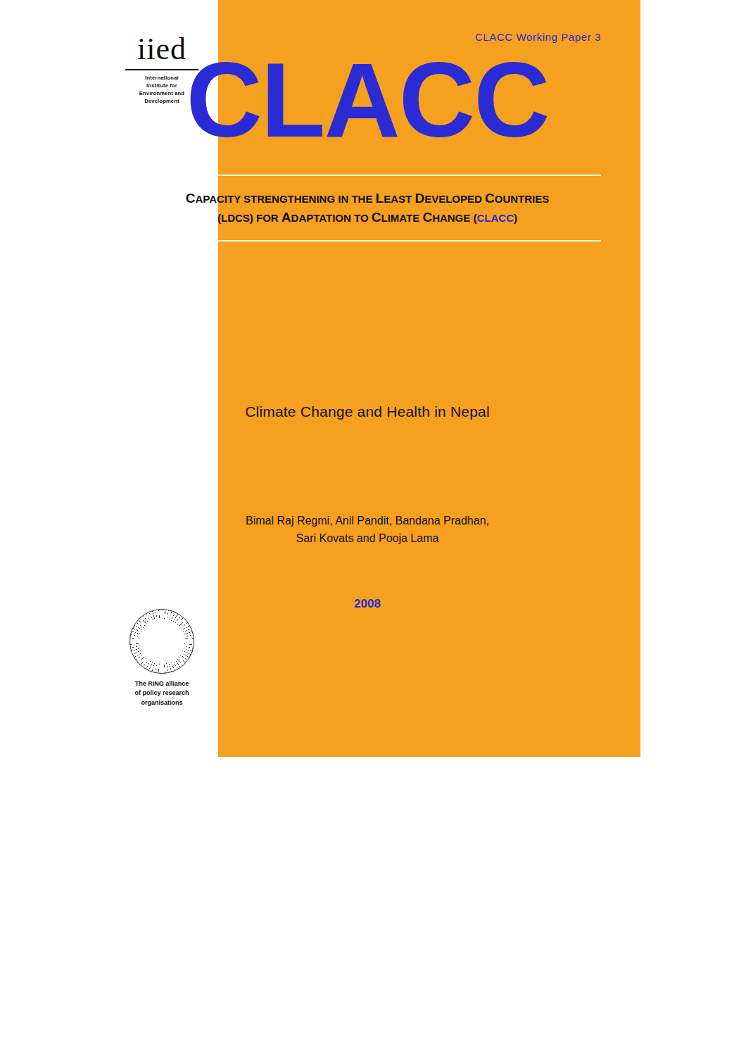iied
International
Institute for
Environment and
Development
The RING alliance
of policy research
organisations
CLACC Working Paper 3
CLACC
CAPACITY STRENGTHENING IN THE LEAST DEVELOPED COUNTRIES
(LDCS) FOR ADAPTATION TO CLIMATE CHANGE (CLACC)
Climate Change and Health in Nepal
Bimal Raj Regmi, Anil Pandit, Bandana Pradhan,
Sari Kovats and Pooja Lama
2008